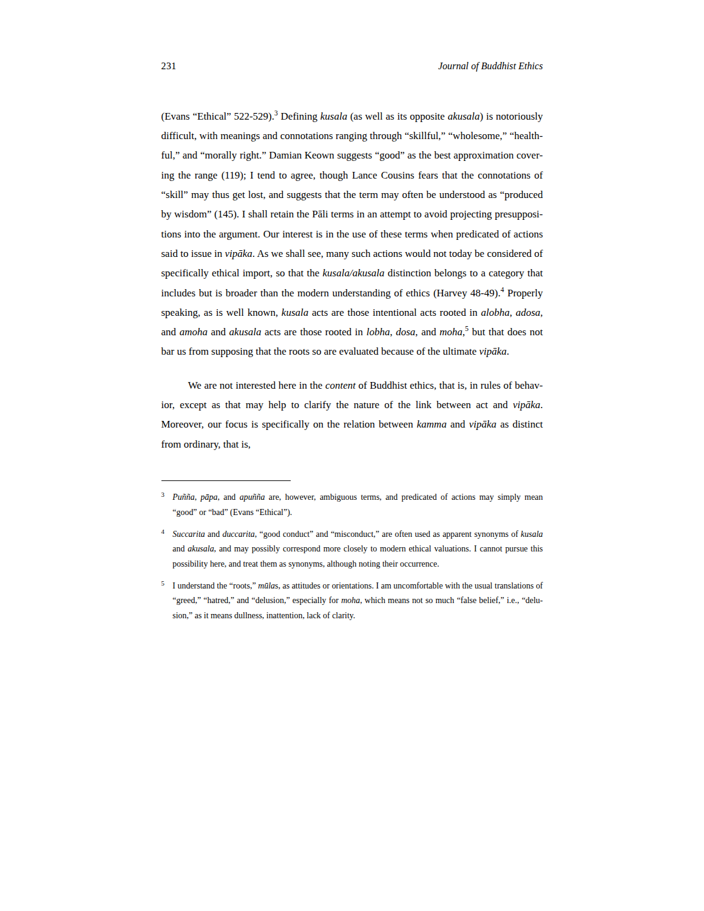231 Journal of Buddhist Ethics
(Evans “Ethical” 522-529).3 Defining kusala (as well as its opposite akusala) is notoriously difficult, with meanings and connotations ranging through “skillful,” “wholesome,” “healthful,” and “morally right.” Damian Keown suggests “good” as the best approximation covering the range (119); I tend to agree, though Lance Cousins fears that the connotations of “skill” may thus get lost, and suggests that the term may often be understood as “produced by wisdom” (145). I shall retain the Pāli terms in an attempt to avoid projecting presuppositions into the argument. Our interest is in the use of these terms when predicated of actions said to issue in vipāka. As we shall see, many such actions would not today be considered of specifically ethical import, so that the kusala/akusala distinction belongs to a category that includes but is broader than the modern understanding of ethics (Harvey 48-49).4 Properly speaking, as is well known, kusala acts are those intentional acts rooted in alobha, adosa, and amoha and akusala acts are those rooted in lobha, dosa, and moha,5 but that does not bar us from supposing that the roots so are evaluated because of the ultimate vipāka.
We are not interested here in the content of Buddhist ethics, that is, in rules of behavior, except as that may help to clarify the nature of the link between act and vipāka. Moreover, our focus is specifically on the relation between kamma and vipāka as distinct from ordinary, that is,
3 Puñña, pāpa, and apuñña are, however, ambiguous terms, and predicated of actions may simply mean “good” or “bad” (Evans “Ethical”).
4 Succarita and duccarita, “good conduct” and “misconduct,” are often used as apparent synonyms of kusala and akusala, and may possibly correspond more closely to modern ethical valuations. I cannot pursue this possibility here, and treat them as synonyms, although noting their occurrence.
5 I understand the “roots,” mūlas, as attitudes or orientations. I am uncomfortable with the usual translations of “greed,” “hatred,” and “delusion,” especially for moha, which means not so much “false belief,” i.e., “delusion,” as it means dullness, inattention, lack of clarity.